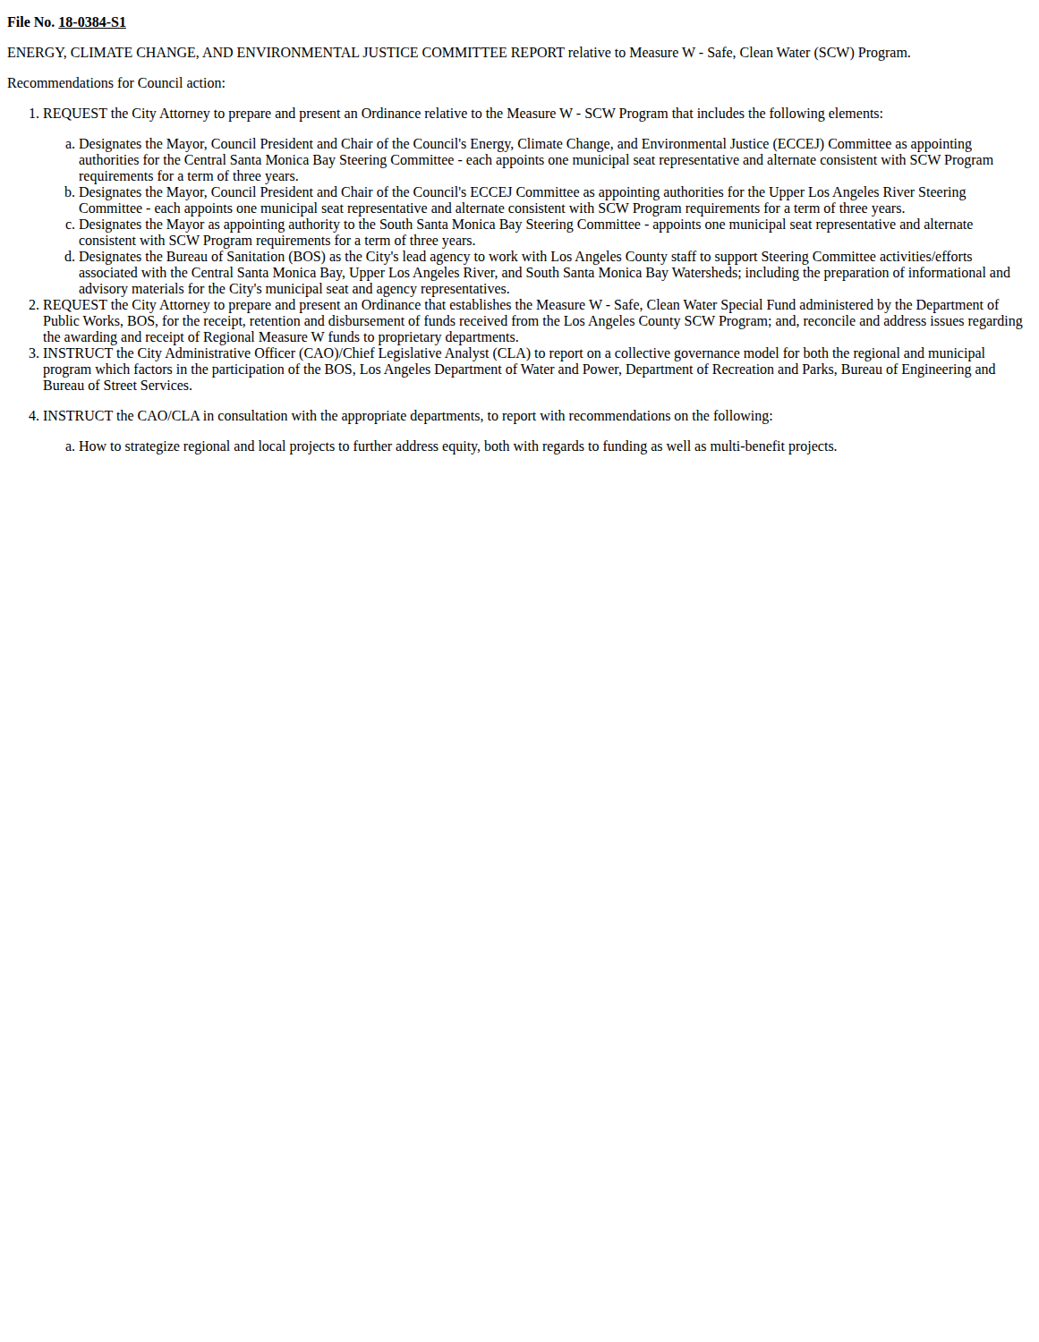File No. 18-0384-S1
ENERGY, CLIMATE CHANGE, AND ENVIRONMENTAL JUSTICE COMMITTEE REPORT relative to Measure W - Safe, Clean Water (SCW) Program.
Recommendations for Council action:
REQUEST the City Attorney to prepare and present an Ordinance relative to the Measure W - SCW Program that includes the following elements:
Designates the Mayor, Council President and Chair of the Council's Energy, Climate Change, and Environmental Justice (ECCEJ) Committee as appointing authorities for the Central Santa Monica Bay Steering Committee - each appoints one municipal seat representative and alternate consistent with SCW Program requirements for a term of three years.
Designates the Mayor, Council President and Chair of the Council's ECCEJ Committee as appointing authorities for the Upper Los Angeles River Steering Committee - each appoints one municipal seat representative and alternate consistent with SCW Program requirements for a term of three years.
Designates the Mayor as appointing authority to the South Santa Monica Bay Steering Committee - appoints one municipal seat representative and alternate consistent with SCW Program requirements for a term of three years.
Designates the Bureau of Sanitation (BOS) as the City's lead agency to work with Los Angeles County staff to support Steering Committee activities/efforts associated with the Central Santa Monica Bay, Upper Los Angeles River, and South Santa Monica Bay Watersheds; including the preparation of informational and advisory materials for the City's municipal seat and agency representatives.
REQUEST the City Attorney to prepare and present an Ordinance that establishes the Measure W - Safe, Clean Water Special Fund administered by the Department of Public Works, BOS, for the receipt, retention and disbursement of funds received from the Los Angeles County SCW Program; and, reconcile and address issues regarding the awarding and receipt of Regional Measure W funds to proprietary departments.
INSTRUCT the City Administrative Officer (CAO)/Chief Legislative Analyst (CLA) to report on a collective governance model for both the regional and municipal program which factors in the participation of the BOS, Los Angeles Department of Water and Power, Department of Recreation and Parks, Bureau of Engineering and Bureau of Street Services.
INSTRUCT the CAO/CLA in consultation with the appropriate departments, to report with recommendations on the following:
How to strategize regional and local projects to further address equity, both with regards to funding as well as multi-benefit projects.